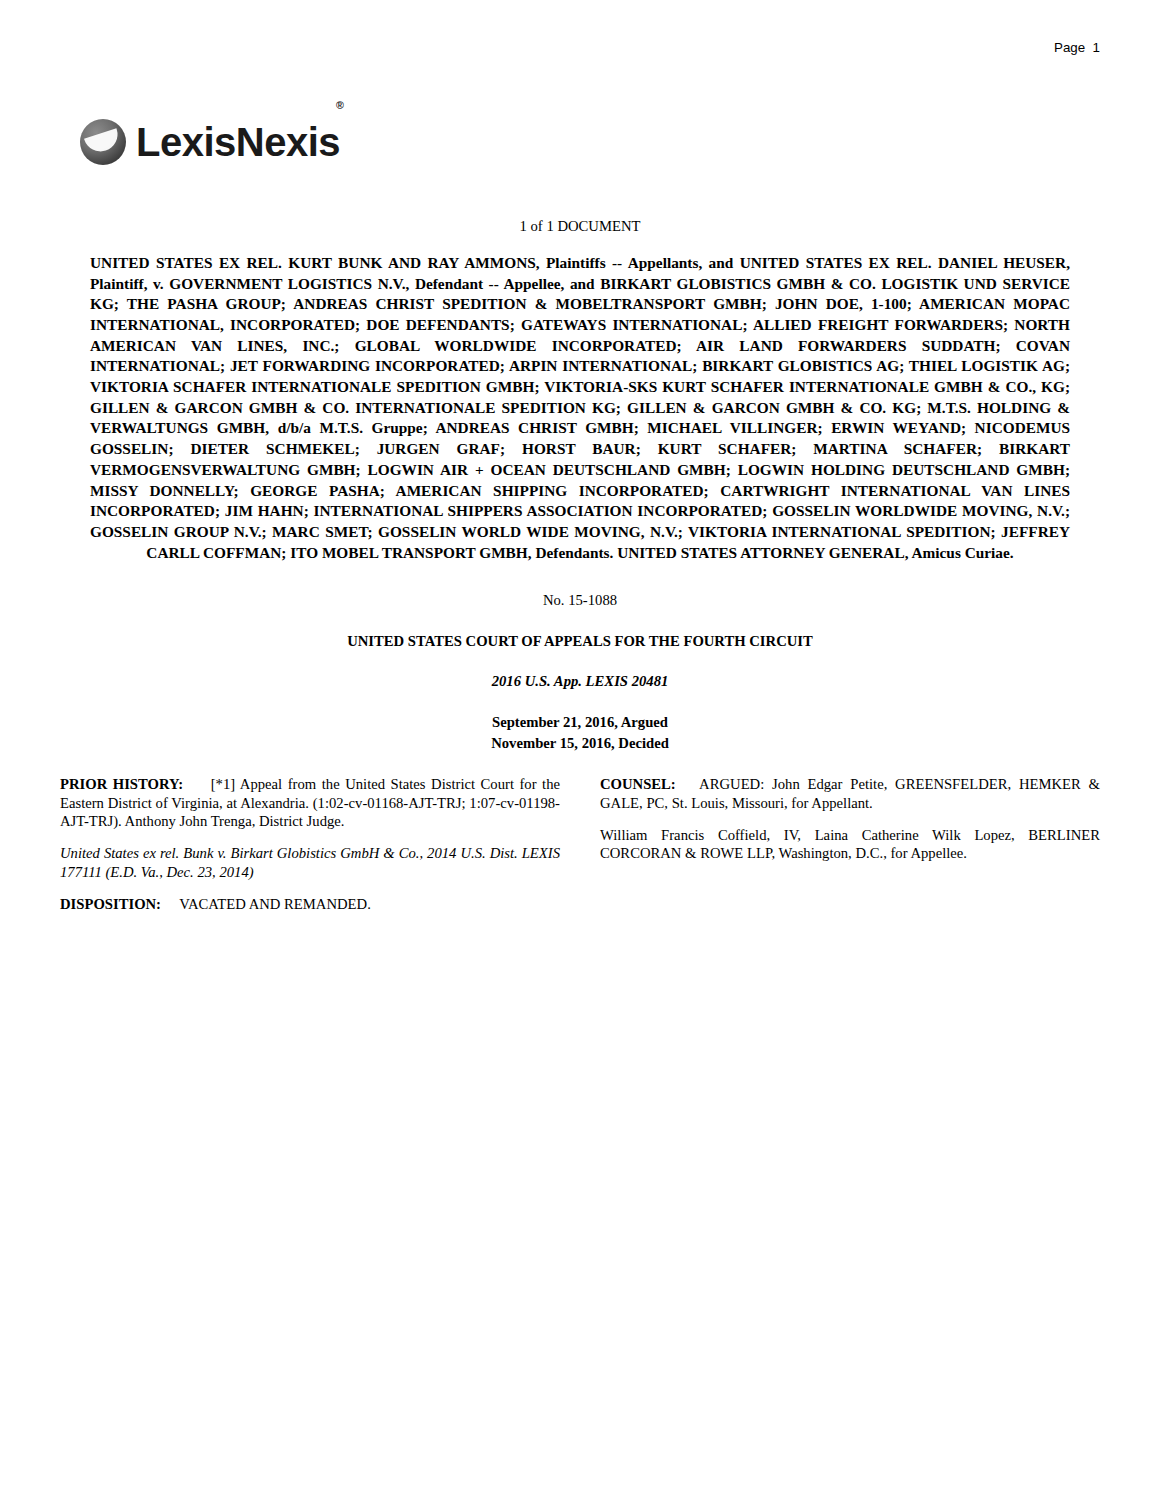Page 1
LexisNexis®
1 of 1 DOCUMENT
UNITED STATES EX REL. KURT BUNK AND RAY AMMONS, Plaintiffs -- Appellants, and UNITED STATES EX REL. DANIEL HEUSER, Plaintiff, v. GOVERNMENT LOGISTICS N.V., Defendant -- Appellee, and BIRKART GLOBISTICS GMBH & CO. LOGISTIK UND SERVICE KG; THE PASHA GROUP; ANDREAS CHRIST SPEDITION & MOBELTRANSPORT GMBH; JOHN DOE, 1-100; AMERICAN MOPAC INTERNATIONAL, INCORPORATED; DOE DEFENDANTS; GATEWAYS INTERNATIONAL; ALLIED FREIGHT FORWARDERS; NORTH AMERICAN VAN LINES, INC.; GLOBAL WORLDWIDE INCORPORATED; AIR LAND FORWARDERS SUDDATH; COVAN INTERNATIONAL; JET FORWARDING INCORPORATED; ARPIN INTERNATIONAL; BIRKART GLOBISTICS AG; THIEL LOGISTIK AG; VIKTORIA SCHAFER INTERNATIONALE SPEDITION GMBH; VIKTORIA-SKS KURT SCHAFER INTERNATIONALE GMBH & CO., KG; GILLEN & GARCON GMBH & CO. INTERNATIONALE SPEDITION KG; GILLEN & GARCON GMBH & CO. KG; M.T.S. HOLDING & VERWALTUNGS GMBH, d/b/a M.T.S. Gruppe; ANDREAS CHRIST GMBH; MICHAEL VILLINGER; ERWIN WEYAND; NICODEMUS GOSSELIN; DIETER SCHMEKEL; JURGEN GRAF; HORST BAUR; KURT SCHAFER; MARTINA SCHAFER; BIRKART VERMOGENSVERWALTUNG GMBH; LOGWIN AIR + OCEAN DEUTSCHLAND GMBH; LOGWIN HOLDING DEUTSCHLAND GMBH; MISSY DONNELLY; GEORGE PASHA; AMERICAN SHIPPING INCORPORATED; CARTWRIGHT INTERNATIONAL VAN LINES INCORPORATED; JIM HAHN; INTERNATIONAL SHIPPERS ASSOCIATION INCORPORATED; GOSSELIN WORLDWIDE MOVING, N.V.; GOSSELIN GROUP N.V.; MARC SMET; GOSSELIN WORLD WIDE MOVING, N.V.; VIKTORIA INTERNATIONAL SPEDITION; JEFFREY CARLL COFFMAN; ITO MOBEL TRANSPORT GMBH, Defendants. UNITED STATES ATTORNEY GENERAL, Amicus Curiae.
No. 15-1088
UNITED STATES COURT OF APPEALS FOR THE FOURTH CIRCUIT
2016 U.S. App. LEXIS 20481
September 21, 2016, Argued
November 15, 2016, Decided
PRIOR HISTORY: [*1] Appeal from the United States District Court for the Eastern District of Virginia, at Alexandria. (1:02-cv-01168-AJT-TRJ; 1:07-cv-01198-AJT-TRJ). Anthony John Trenga, District Judge.
United States ex rel. Bunk v. Birkart Globistics GmbH & Co., 2014 U.S. Dist. LEXIS 177111 (E.D. Va., Dec. 23, 2014)
DISPOSITION: VACATED AND REMANDED.
COUNSEL: ARGUED: John Edgar Petite, GREENSFELDER, HEMKER & GALE, PC, St. Louis, Missouri, for Appellant.
William Francis Coffield, IV, Laina Catherine Wilk Lopez, BERLINER CORCORAN & ROWE LLP, Washington, D.C., for Appellee.